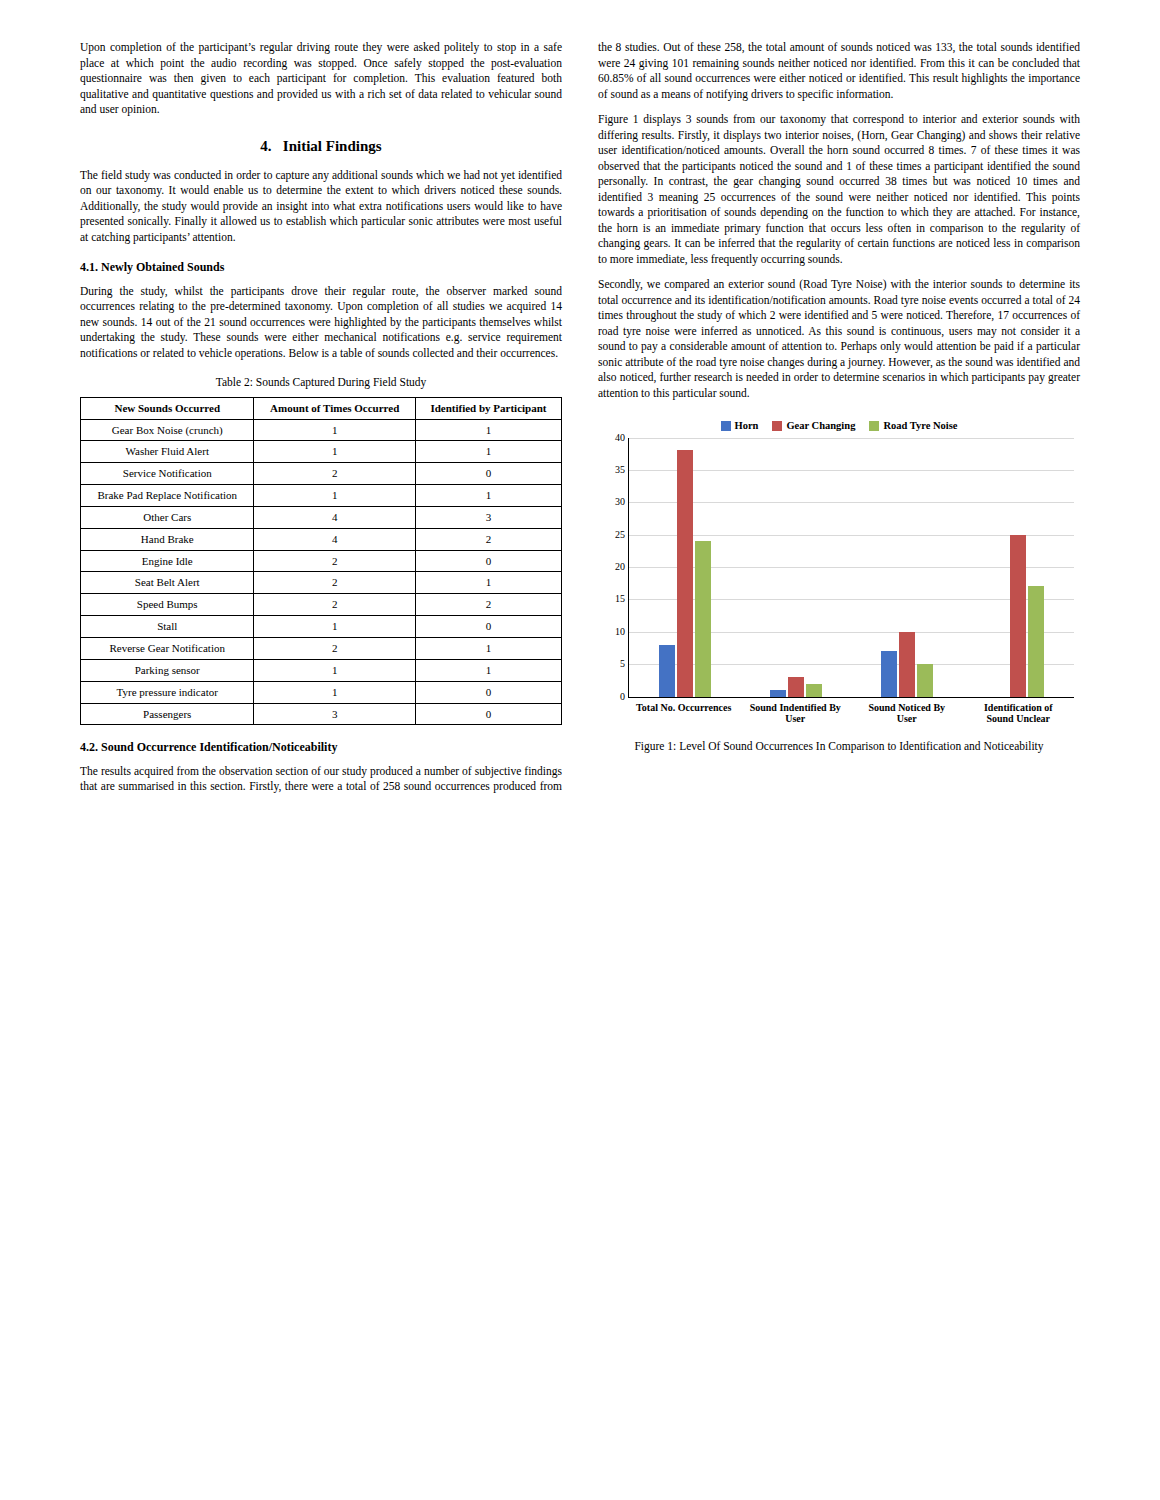Upon completion of the participant’s regular driving route they were asked politely to stop in a safe place at which point the audio recording was stopped. Once safely stopped the post-evaluation questionnaire was then given to each participant for completion. This evaluation featured both qualitative and quantitative questions and provided us with a rich set of data related to vehicular sound and user opinion.
4. Initial Findings
The field study was conducted in order to capture any additional sounds which we had not yet identified on our taxonomy. It would enable us to determine the extent to which drivers noticed these sounds. Additionally, the study would provide an insight into what extra notifications users would like to have presented sonically. Finally it allowed us to establish which particular sonic attributes were most useful at catching participants’ attention.
4.1. Newly Obtained Sounds
During the study, whilst the participants drove their regular route, the observer marked sound occurrences relating to the pre-determined taxonomy. Upon completion of all studies we acquired 14 new sounds. 14 out of the 21 sound occurrences were highlighted by the participants themselves whilst undertaking the study. These sounds were either mechanical notifications e.g. service requirement notifications or related to vehicle operations. Below is a table of sounds collected and their occurrences.
Table 2: Sounds Captured During Field Study
| New Sounds Occurred | Amount of Times Occurred | Identified by Participant |
| --- | --- | --- |
| Gear Box Noise (crunch) | 1 | 1 |
| Washer Fluid Alert | 1 | 1 |
| Service Notification | 2 | 0 |
| Brake Pad Replace Notification | 1 | 1 |
| Other Cars | 4 | 3 |
| Hand Brake | 4 | 2 |
| Engine Idle | 2 | 0 |
| Seat Belt Alert | 2 | 1 |
| Speed Bumps | 2 | 2 |
| Stall | 1 | 0 |
| Reverse Gear Notification | 2 | 1 |
| Parking sensor | 1 | 1 |
| Tyre pressure indicator | 1 | 0 |
| Passengers | 3 | 0 |
4.2. Sound Occurrence Identification/Noticeability
The results acquired from the observation section of our study produced a number of subjective findings that are summarised in this section. Firstly, there were a total of 258 sound occurrences produced from the 8 studies. Out of these 258, the total amount of sounds noticed was 133, the total sounds identified were 24 giving 101 remaining sounds neither noticed nor identified. From this it can be concluded that 60.85% of all sound occurrences were either noticed or identified. This result highlights the importance of sound as a means of notifying drivers to specific information.
Figure 1 displays 3 sounds from our taxonomy that correspond to interior and exterior sounds with differing results. Firstly, it displays two interior noises, (Horn, Gear Changing) and shows their relative user identification/noticed amounts. Overall the horn sound occurred 8 times. 7 of these times it was observed that the participants noticed the sound and 1 of these times a participant identified the sound personally. In contrast, the gear changing sound occurred 38 times but was noticed 10 times and identified 3 meaning 25 occurrences of the sound were neither noticed nor identified. This points towards a prioritisation of sounds depending on the function to which they are attached. For instance, the horn is an immediate primary function that occurs less often in comparison to the regularity of changing gears. It can be inferred that the regularity of certain functions are noticed less in comparison to more immediate, less frequently occurring sounds.
Secondly, we compared an exterior sound (Road Tyre Noise) with the interior sounds to determine its total occurrence and its identification/notification amounts. Road tyre noise events occurred a total of 24 times throughout the study of which 2 were identified and 5 were noticed. Therefore, 17 occurrences of road tyre noise were inferred as unnoticed. As this sound is continuous, users may not consider it a sound to pay a considerable amount of attention to. Perhaps only would attention be paid if a particular sonic attribute of the road tyre noise changes during a journey. However, as the sound was identified and also noticed, further research is needed in order to determine scenarios in which participants pay greater attention to this particular sound.
Horn Gear Changing Road Tyre Noise
40 35 30 25 20 15 10 5 0
Total No. Occurrences
Sound Indentified By User
Sound Noticed By User
Identification of Sound Unclear
Figure 1: Level Of Sound Occurrences In Comparison to Identification and Noticeability